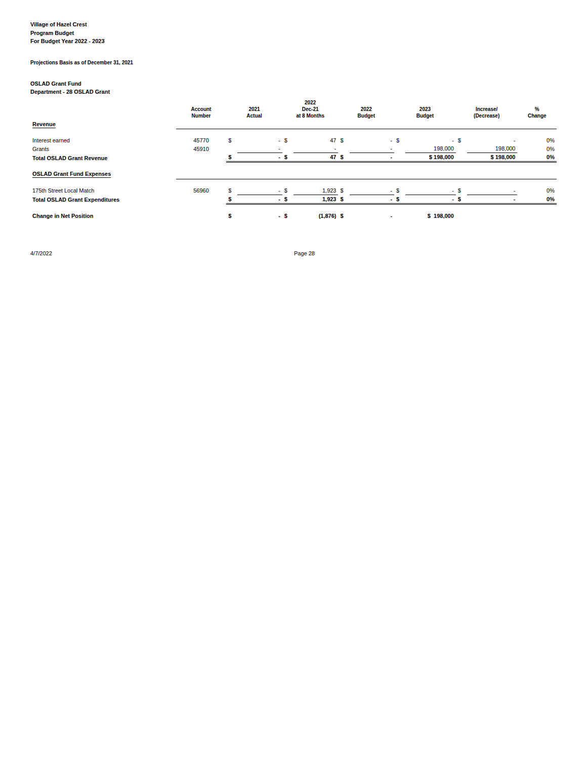Village of Hazel Crest
Program Budget
For Budget Year 2022 - 2023
Projections Basis as of December 31, 2021
OSLAD Grant Fund
Department - 28 OSLAD Grant
| | Account Number | 2021 Actual | 2022 Dec-21 at 8 Months | 2022 Budget | 2023 Budget | Increase/ (Decrease) | % Change |
| --- | --- | --- | --- | --- | --- | --- | --- |
| Revenue | | | | | | | |
| Interest earned | 45770 | $ | - | $ | 47 | $ | - | $ | - | $ | - | 0% |
| Grants | 45910 | | - | | - | | - | | 198,000 | | 198,000 | 0% |
| Total OSLAD Grant Revenue | | $ | - | $ | 47 | $ | - | | $ 198,000 | | $ 198,000 | 0% |
| OSLAD Grant Fund Expenses | | | | | | | |
| 175th Street Local Match | 56960 | $ | - | $ | 1,923 | $ | - | $ | - | $ | - | 0% |
| Total OSLAD Grant Expenditures | | $ | - | $ | 1,923 | $ | - | $ | - | $ | - | 0% |
| Change in Net Position | | $ | - | $ | (1,876) | $ | - | | $ 198,000 | | | |
4/7/2022
Page 28